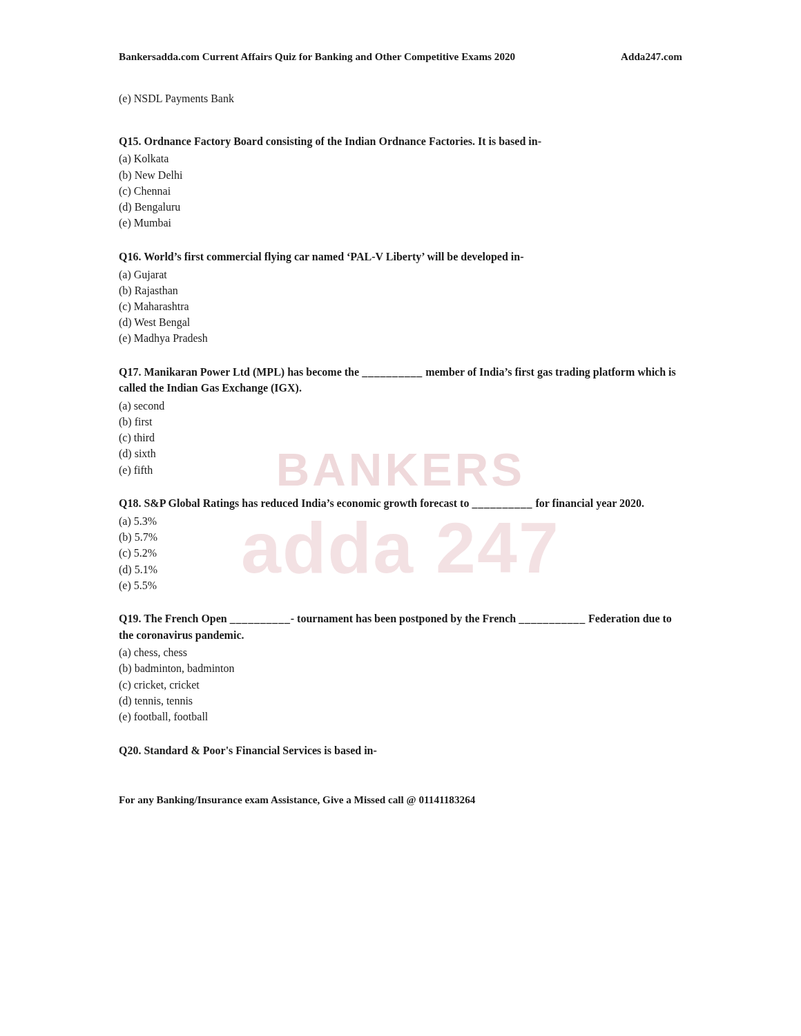BANKERS adda 247
Bankersadda.com Current Affairs Quiz for Banking and Other Competitive Exams 2020 Adda247.com
(e) NSDL Payments Bank
Q15. Ordnance Factory Board consisting of the Indian Ordnance Factories. It is based in-
(a) Kolkata
(b) New Delhi
(c) Chennai
(d) Bengaluru
(e) Mumbai
Q16. World’s first commercial flying car named ‘PAL-V Liberty’ will be developed in-
(a) Gujarat
(b) Rajasthan
(c) Maharashtra
(d) West Bengal
(e) Madhya Pradesh
Q17. Manikaran Power Ltd (MPL) has become the __________ member of India’s first gas trading platform which is called the Indian Gas Exchange (IGX).
(a) second
(b) first
(c) third
(d) sixth
(e) fifth
Q18. S&P Global Ratings has reduced India’s economic growth forecast to __________ for financial year 2020.
(a) 5.3%
(b) 5.7%
(c) 5.2%
(d) 5.1%
(e) 5.5%
Q19. The French Open __________- tournament has been postponed by the French ___________ Federation due to the coronavirus pandemic.
(a) chess, chess
(b) badminton, badminton
(c) cricket, cricket
(d) tennis, tennis
(e) football, football
Q20. Standard & Poor's Financial Services is based in-
For any Banking/Insurance exam Assistance, Give a Missed call @ 01141183264